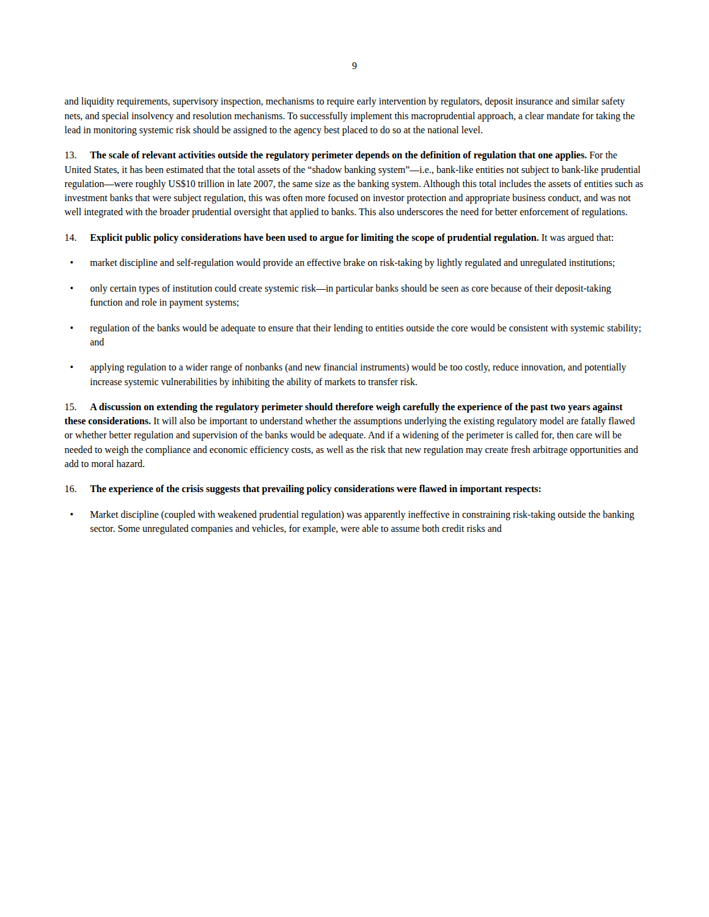9
and liquidity requirements, supervisory inspection, mechanisms to require early intervention by regulators, deposit insurance and similar safety nets, and special insolvency and resolution mechanisms. To successfully implement this macroprudential approach, a clear mandate for taking the lead in monitoring systemic risk should be assigned to the agency best placed to do so at the national level.
13. The scale of relevant activities outside the regulatory perimeter depends on the definition of regulation that one applies. For the United States, it has been estimated that the total assets of the “shadow banking system”—i.e., bank-like entities not subject to bank-like prudential regulation—were roughly US$10 trillion in late 2007, the same size as the banking system. Although this total includes the assets of entities such as investment banks that were subject regulation, this was often more focused on investor protection and appropriate business conduct, and was not well integrated with the broader prudential oversight that applied to banks. This also underscores the need for better enforcement of regulations.
14. Explicit public policy considerations have been used to argue for limiting the scope of prudential regulation. It was argued that:
market discipline and self-regulation would provide an effective brake on risk-taking by lightly regulated and unregulated institutions;
only certain types of institution could create systemic risk—in particular banks should be seen as core because of their deposit-taking function and role in payment systems;
regulation of the banks would be adequate to ensure that their lending to entities outside the core would be consistent with systemic stability; and
applying regulation to a wider range of nonbanks (and new financial instruments) would be too costly, reduce innovation, and potentially increase systemic vulnerabilities by inhibiting the ability of markets to transfer risk.
15. A discussion on extending the regulatory perimeter should therefore weigh carefully the experience of the past two years against these considerations. It will also be important to understand whether the assumptions underlying the existing regulatory model are fatally flawed or whether better regulation and supervision of the banks would be adequate. And if a widening of the perimeter is called for, then care will be needed to weigh the compliance and economic efficiency costs, as well as the risk that new regulation may create fresh arbitrage opportunities and add to moral hazard.
16. The experience of the crisis suggests that prevailing policy considerations were flawed in important respects:
Market discipline (coupled with weakened prudential regulation) was apparently ineffective in constraining risk-taking outside the banking sector. Some unregulated companies and vehicles, for example, were able to assume both credit risks and